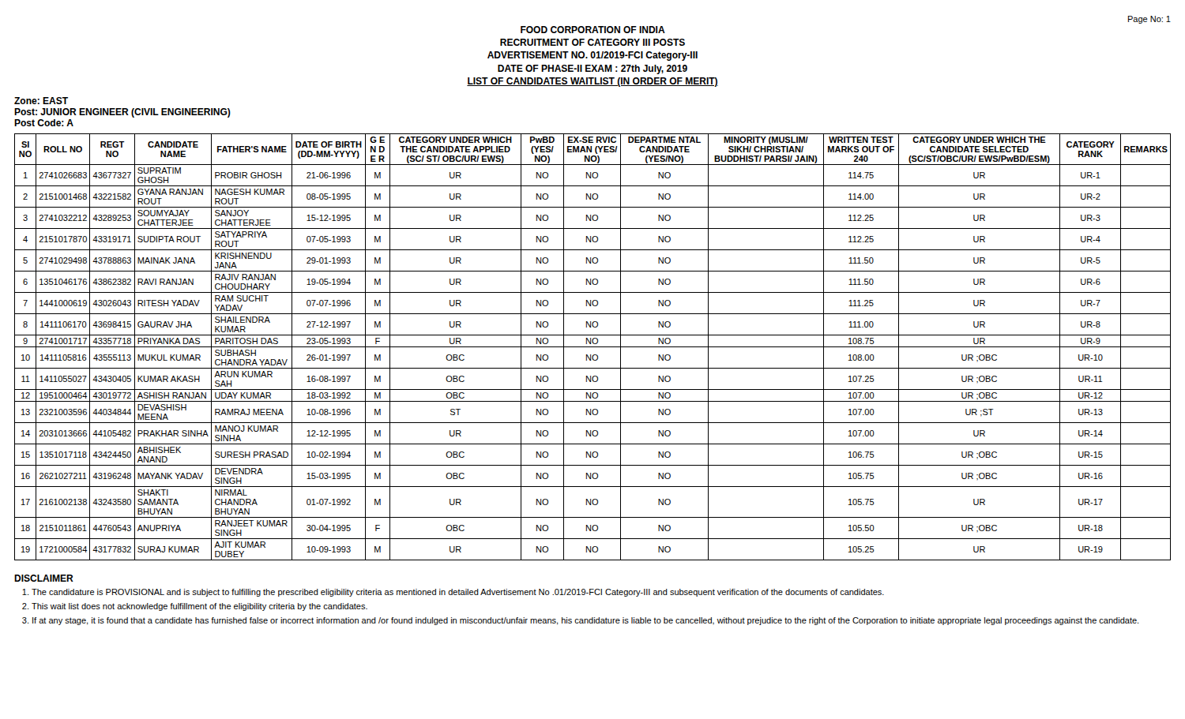Page No: 1
FOOD CORPORATION OF INDIA
RECRUITMENT OF CATEGORY III POSTS
ADVERTISEMENT NO. 01/2019-FCI Category-III
DATE OF PHASE-II EXAM : 27th July, 2019
LIST OF CANDIDATES WAITLIST (IN ORDER OF MERIT)
Zone: EAST
Post: JUNIOR ENGINEER (CIVIL ENGINEERING)
Post Code: A
| SI NO | ROLL NO | REGT NO | CANDIDATE NAME | FATHER'S NAME | DATE OF BIRTH (DD-MM-YYYY) | G E N D E R | CATEGORY UNDER WHICH THE CANDIDATE APPLIED (SC/ ST/ OBC/UR/ EWS) | PwBD (YES/ NO) | EX-SE RVIC EMAN (YES/ NO) | DEPARTME NTAL CANDIDATE (YES/NO) | MINORITY (MUSLIM/ SIKH/ CHRISTIAN/ BUDDHIST/ PARSI/ JAIN) | WRITTEN TEST MARKS OUT OF 240 | CATEGORY UNDER WHICH THE CANDIDATE SELECTED (SC/ST/OBC/UR/ EWS/PwBD/ESM) | CATEGORY RANK | REMARKS |
| --- | --- | --- | --- | --- | --- | --- | --- | --- | --- | --- | --- | --- | --- | --- | --- |
| 1 | 2741026683 | 43677327 | SUPRATIM GHOSH | PROBIR GHOSH | 21-06-1996 | M | UR | NO | NO | NO | | 114.75 | UR | UR-1 | |
| 2 | 2151001468 | 43221582 | GYANA RANJAN ROUT | NAGESH KUMAR ROUT | 08-05-1995 | M | UR | NO | NO | NO | | 114.00 | UR | UR-2 | |
| 3 | 2741032212 | 43289253 | SOUMYAJAY CHATTERJEE | SANJOY CHATTERJEE | 15-12-1995 | M | UR | NO | NO | NO | | 112.25 | UR | UR-3 | |
| 4 | 2151017870 | 43319171 | SUDIPTA ROUT | SATYAPRIYA ROUT | 07-05-1993 | M | UR | NO | NO | NO | | 112.25 | UR | UR-4 | |
| 5 | 2741029498 | 43788863 | MAINAK JANA | KRISHNENDU JANA | 29-01-1993 | M | UR | NO | NO | NO | | 111.50 | UR | UR-5 | |
| 6 | 1351046176 | 43862382 | RAVI RANJAN | RAJIV RANJAN CHOUDHARY | 19-05-1994 | M | UR | NO | NO | NO | | 111.50 | UR | UR-6 | |
| 7 | 1441000619 | 43026043 | RITESH YADAV | RAM SUCHIT YADAV | 07-07-1996 | M | UR | NO | NO | NO | | 111.25 | UR | UR-7 | |
| 8 | 1411106170 | 43698415 | GAURAV JHA | SHAILENDRA KUMAR | 27-12-1997 | M | UR | NO | NO | NO | | 111.00 | UR | UR-8 | |
| 9 | 2741001717 | 43357718 | PRIYANKA DAS | PARITOSH DAS | 23-05-1993 | F | UR | NO | NO | NO | | 108.75 | UR | UR-9 | |
| 10 | 1411105816 | 43555113 | MUKUL KUMAR | SUBHASH CHANDRA YADAV | 26-01-1997 | M | OBC | NO | NO | NO | | 108.00 | UR ;OBC | UR-10 | |
| 11 | 1411055027 | 43430405 | KUMAR AKASH | ARUN KUMAR SAH | 16-08-1997 | M | OBC | NO | NO | NO | | 107.25 | UR ;OBC | UR-11 | |
| 12 | 1951000464 | 43019772 | ASHISH RANJAN | UDAY KUMAR | 18-03-1992 | M | OBC | NO | NO | NO | | 107.00 | UR ;OBC | UR-12 | |
| 13 | 2321003596 | 44034844 | DEVASHISH MEENA | RAMRAJ MEENA | 10-08-1996 | M | ST | NO | NO | NO | | 107.00 | UR ;ST | UR-13 | |
| 14 | 2031013666 | 44105482 | PRAKHAR SINHA | MANOJ KUMAR SINHA | 12-12-1995 | M | UR | NO | NO | NO | | 107.00 | UR | UR-14 | |
| 15 | 1351017118 | 43424450 | ABHISHEK ANAND | SURESH PRASAD | 10-02-1994 | M | OBC | NO | NO | NO | | 106.75 | UR ;OBC | UR-15 | |
| 16 | 2621027211 | 43196248 | MAYANK YADAV | DEVENDRA SINGH | 15-03-1995 | M | OBC | NO | NO | NO | | 105.75 | UR ;OBC | UR-16 | |
| 17 | 2161002138 | 43243580 | SHAKTI SAMANTA BHUYAN | NIRMAL CHANDRA BHUYAN | 01-07-1992 | M | UR | NO | NO | NO | | 105.75 | UR | UR-17 | |
| 18 | 2151011861 | 44760543 | ANUPRIYA | RANJEET KUMAR SINGH | 30-04-1995 | F | OBC | NO | NO | NO | | 105.50 | UR ;OBC | UR-18 | |
| 19 | 1721000584 | 43177832 | SURAJ KUMAR | AJIT KUMAR DUBEY | 10-09-1993 | M | UR | NO | NO | NO | | 105.25 | UR | UR-19 | |
DISCLAIMER
The candidature is PROVISIONAL and is subject to fulfilling the prescribed eligibility criteria as mentioned in detailed Advertisement No .01/2019-FCI Category-III and subsequent verification of the documents of candidates.
This wait list does not acknowledge fulfillment of the eligibility criteria by the candidates.
If at any stage, it is found that a candidate has furnished false or incorrect information and /or found indulged in misconduct/unfair means, his candidature is liable to be cancelled, without prejudice to the right of the Corporation to initiate appropriate legal proceedings against the candidate.